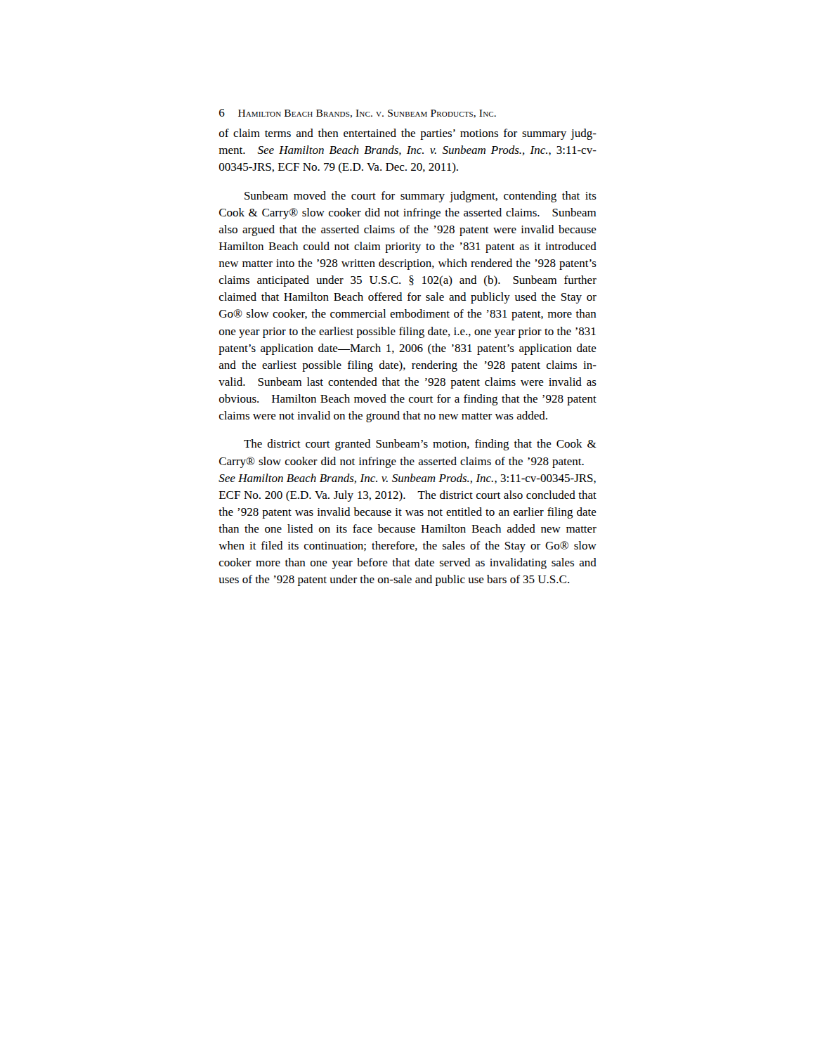6 Hamilton Beach Brands, Inc. v. Sunbeam Products, Inc.
of claim terms and then entertained the parties’ motions for summary judgment. See Hamilton Beach Brands, Inc. v. Sunbeam Prods., Inc., 3:11-cv-00345-JRS, ECF No. 79 (E.D. Va. Dec. 20, 2011).
Sunbeam moved the court for summary judgment, contending that its Cook & Carry® slow cooker did not infringe the asserted claims. Sunbeam also argued that the asserted claims of the ’928 patent were invalid because Hamilton Beach could not claim priority to the ’831 patent as it introduced new matter into the ’928 written description, which rendered the ’928 patent’s claims anticipated under 35 U.S.C. § 102(a) and (b). Sunbeam further claimed that Hamilton Beach offered for sale and publicly used the Stay or Go® slow cooker, the commercial embodiment of the ’831 patent, more than one year prior to the earliest possible filing date, i.e., one year prior to the ’831 patent’s application date—March 1, 2006 (the ’831 patent’s application date and the earliest possible filing date), rendering the ’928 patent claims invalid. Sunbeam last contended that the ’928 patent claims were invalid as obvious. Hamilton Beach moved the court for a finding that the ’928 patent claims were not invalid on the ground that no new matter was added.
The district court granted Sunbeam’s motion, finding that the Cook & Carry® slow cooker did not infringe the asserted claims of the ’928 patent. See Hamilton Beach Brands, Inc. v. Sunbeam Prods., Inc., 3:11-cv-00345-JRS, ECF No. 200 (E.D. Va. July 13, 2012). The district court also concluded that the ’928 patent was invalid because it was not entitled to an earlier filing date than the one listed on its face because Hamilton Beach added new matter when it filed its continuation; therefore, the sales of the Stay or Go® slow cooker more than one year before that date served as invalidating sales and uses of the ’928 patent under the on-sale and public use bars of 35 U.S.C.